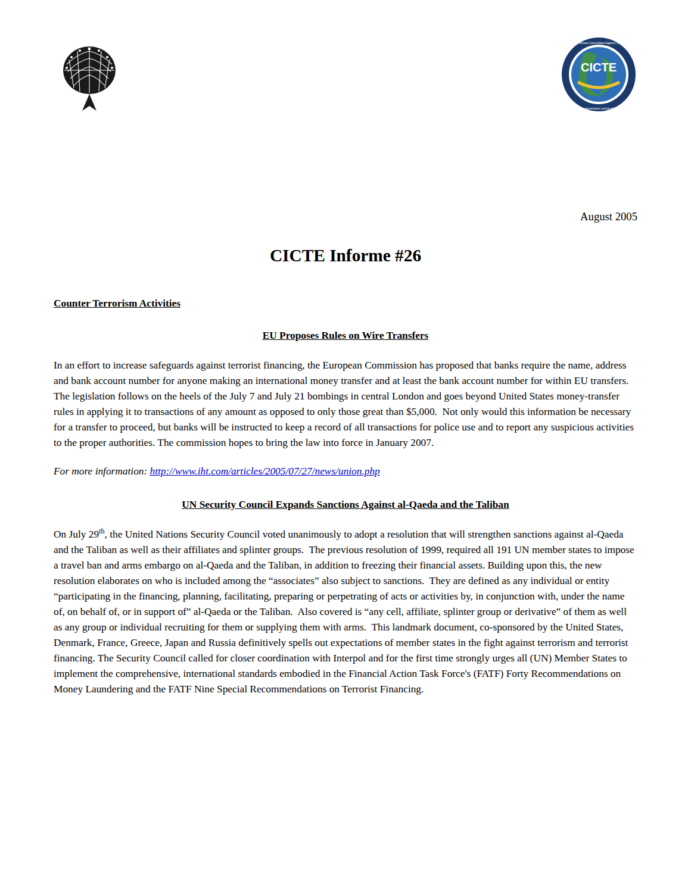CICTE Inter-American Committee Against Terrorism Comité Interamericano contra el Terrorismo
August 2005
CICTE Informe #26
Counter Terrorism Activities
EU Proposes Rules on Wire Transfers
In an effort to increase safeguards against terrorist financing, the European Commission has proposed that banks require the name, address and bank account number for anyone making an international money transfer and at least the bank account number for within EU transfers. The legislation follows on the heels of the July 7 and July 21 bombings in central London and goes beyond United States money-transfer rules in applying it to transactions of any amount as opposed to only those great than $5,000. Not only would this information be necessary for a transfer to proceed, but banks will be instructed to keep a record of all transactions for police use and to report any suspicious activities to the proper authorities. The commission hopes to bring the law into force in January 2007.
For more information: http://www.iht.com/articles/2005/07/27/news/union.php
UN Security Council Expands Sanctions Against al-Qaeda and the Taliban
On July 29th, the United Nations Security Council voted unanimously to adopt a resolution that will strengthen sanctions against al-Qaeda and the Taliban as well as their affiliates and splinter groups. The previous resolution of 1999, required all 191 UN member states to impose a travel ban and arms embargo on al-Qaeda and the Taliban, in addition to freezing their financial assets. Building upon this, the new resolution elaborates on who is included among the “associates” also subject to sanctions. They are defined as any individual or entity “participating in the financing, planning, facilitating, preparing or perpetrating of acts or activities by, in conjunction with, under the name of, on behalf of, or in support of” al-Qaeda or the Taliban. Also covered is “any cell, affiliate, splinter group or derivative” of them as well as any group or individual recruiting for them or supplying them with arms. This landmark document, co-sponsored by the United States, Denmark, France, Greece, Japan and Russia definitively spells out expectations of member states in the fight against terrorism and terrorist financing. The Security Council called for closer coordination with Interpol and for the first time strongly urges all (UN) Member States to implement the comprehensive, international standards embodied in the Financial Action Task Force's (FATF) Forty Recommendations on Money Laundering and the FATF Nine Special Recommendations on Terrorist Financing.